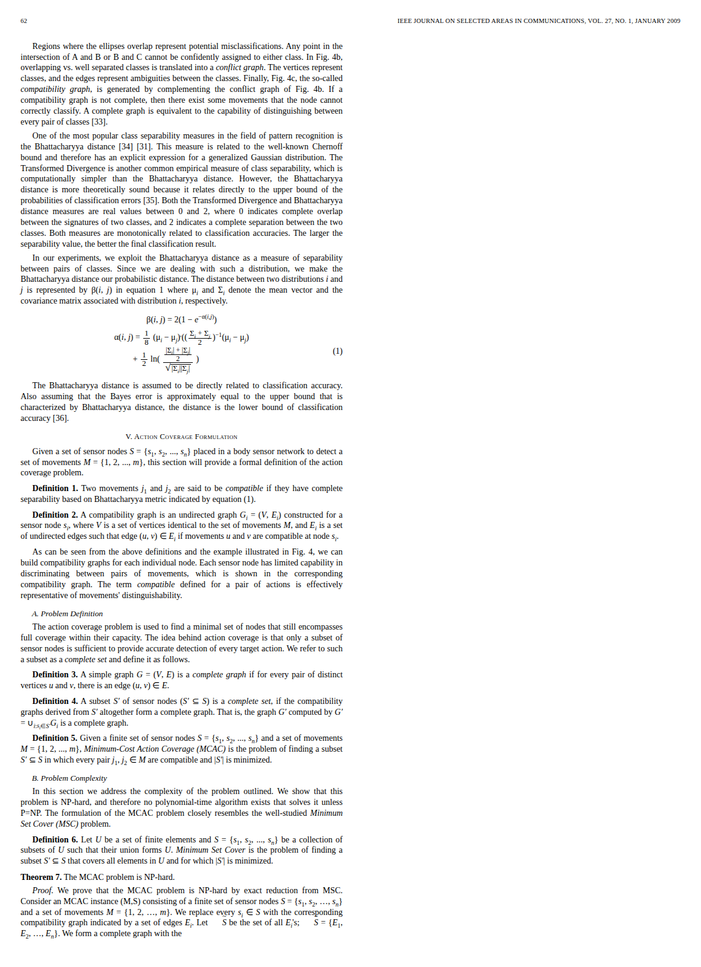62 IEEE Journal on Selected Areas in Communications, Vol. 27, No. 1, January 2009
Regions where the ellipses overlap represent potential misclassifications. Any point in the intersection of A and B or B and C cannot be confidently assigned to either class. In Fig. 4b, overlapping vs. well separated classes is translated into a conflict graph. The vertices represent classes, and the edges represent ambiguities between the classes. Finally, Fig. 4c, the so-called compatibility graph, is generated by complementing the conflict graph of Fig. 4b. If a compatibility graph is not complete, then there exist some movements that the node cannot correctly classify. A complete graph is equivalent to the capability of distinguishing between every pair of classes [33].
One of the most popular class separability measures in the field of pattern recognition is the Bhattacharyya distance [34] [31]. This measure is related to the well-known Chernoff bound and therefore has an explicit expression for a generalized Gaussian distribution. The Transformed Divergence is another common empirical measure of class separability, which is computationally simpler than the Bhattacharyya distance. However, the Bhattacharyya distance is more theoretically sound because it relates directly to the upper bound of the probabilities of classification errors [35]. Both the Transformed Divergence and Bhattacharyya distance measures are real values between 0 and 2, where 0 indicates complete overlap between the signatures of two classes, and 2 indicates a complete separation between the two classes. Both measures are monotonically related to classification accuracies. The larger the separability value, the better the final classification result.
In our experiments, we exploit the Bhattacharyya distance as a measure of separability between pairs of classes. Since we are dealing with such a distribution, we make the Bhattacharyya distance our probabilistic distance. The distance between two distributions i and j is represented by β(i, j) in equation 1 where μi and Σi denote the mean vector and the covariance matrix associated with distribution i, respectively.
β(i, j) = 2(1 − e−α(i,j))
α(i, j) = 18 (μi − μj)′((Σi + Σj 2)−1(μi − μj) + 12 ln( |Σi| + |Σj|2 √|Σi||Σj| ) (1)
The Bhattacharyya distance is assumed to be directly related to classification accuracy. Also assuming that the Bayes error is approximately equal to the upper bound that is characterized by Bhattacharyya distance, the distance is the lower bound of classification accuracy [36].
V. Action Coverage Formulation
Given a set of sensor nodes S = {s1, s2, ..., sn} placed in a body sensor network to detect a set of movements M = {1, 2, ..., m}, this section will provide a formal definition of the action coverage problem.
Definition 1. Two movements j1 and j2 are said to be compatible if they have complete separability based on Bhattacharyya metric indicated by equation (1).
Definition 2. A compatibility graph is an undirected graph Gi = (V, Ei) constructed for a sensor node si, where V is a set of vertices identical to the set of movements M, and Ei is a set of undirected edges such that edge (u, v) ∈ Ei if movements u and v are compatible at node si.
As can be seen from the above definitions and the example illustrated in Fig. 4, we can build compatibility graphs for each individual node. Each sensor node has limited capability in discriminating between pairs of movements, which is shown in the corresponding compatibility graph. The term compatible defined for a pair of actions is effectively representative of movements' distinguishability.
A. Problem Definition
The action coverage problem is used to find a minimal set of nodes that still encompasses full coverage within their capacity. The idea behind action coverage is that only a subset of sensor nodes is sufficient to provide accurate detection of every target action. We refer to such a subset as a complete set and define it as follows.
Definition 3. A simple graph G = (V, E) is a complete graph if for every pair of distinct vertices u and v, there is an edge (u, v) ∈ E.
Definition 4. A subset S′ of sensor nodes (S′ ⊆ S) is a complete set, if the compatibility graphs derived from S′ altogether form a complete graph. That is, the graph G′ computed by G′ = ∪i:si∈S′Gi is a complete graph.
Definition 5. Given a finite set of sensor nodes S = {s1, s2, ..., sn} and a set of movements M = {1, 2, ..., m}, Minimum-Cost Action Coverage (MCAC) is the problem of finding a subset S′ ⊆ S in which every pair j1, j2 ∈ M are compatible and |S′| is minimized.
B. Problem Complexity
In this section we address the complexity of the problem outlined. We show that this problem is NP-hard, and therefore no polynomial-time algorithm exists that solves it unless P=NP. The formulation of the MCAC problem closely resembles the well-studied Minimum Set Cover (MSC) problem.
Definition 6. Let U be a set of finite elements and S = {s1, s2, ..., sn} be a collection of subsets of U such that their union forms U. Minimum Set Cover is the problem of finding a subset S′ ⊆ S that covers all elements in U and for which |S′| is minimized.
Theorem 7. The MCAC problem is NP-hard.
Proof. We prove that the MCAC problem is NP-hard by exact reduction from MSC. Consider an MCAC instance (M,S) consisting of a finite set of sensor nodes S = {s1, s2, …, sn} and a set of movements M = {1, 2, …, m}. We replace every si ∈ S with the corresponding compatibility graph indicated by a set of edges Ei. Let ~S be the set of all Ei's; ~S = {E1, E2, …, En}. We form a complete graph with the